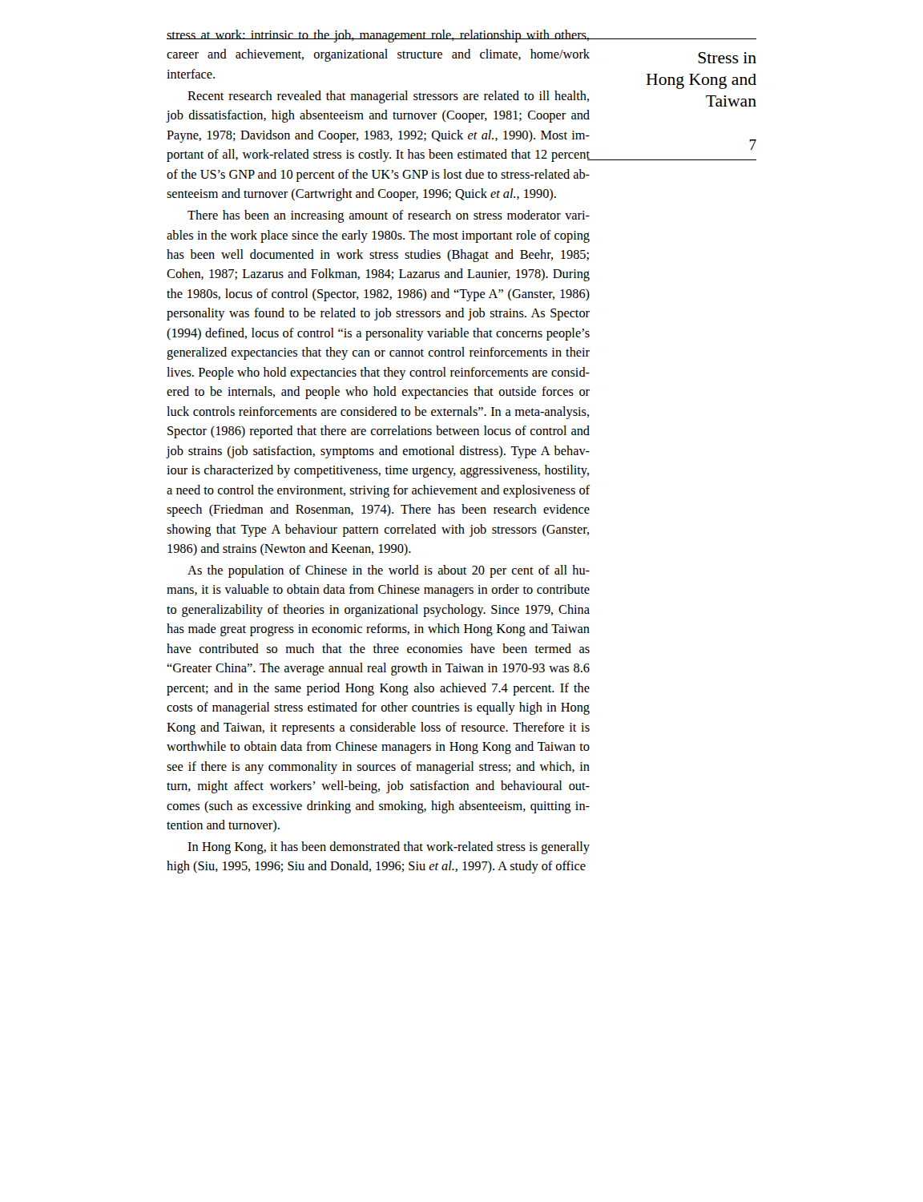Stress in
Hong Kong and
Taiwan
7
stress at work: intrinsic to the job, management role, relationship with others, career and achievement, organizational structure and climate, home/work interface.
Recent research revealed that managerial stressors are related to ill health, job dissatisfaction, high absenteeism and turnover (Cooper, 1981; Cooper and Payne, 1978; Davidson and Cooper, 1983, 1992; Quick et al., 1990). Most important of all, work-related stress is costly. It has been estimated that 12 percent of the US’s GNP and 10 percent of the UK’s GNP is lost due to stress-related absenteeism and turnover (Cartwright and Cooper, 1996; Quick et al., 1990).
There has been an increasing amount of research on stress moderator variables in the work place since the early 1980s. The most important role of coping has been well documented in work stress studies (Bhagat and Beehr, 1985; Cohen, 1987; Lazarus and Folkman, 1984; Lazarus and Launier, 1978). During the 1980s, locus of control (Spector, 1982, 1986) and “Type A” (Ganster, 1986) personality was found to be related to job stressors and job strains. As Spector (1994) defined, locus of control “is a personality variable that concerns people’s generalized expectancies that they can or cannot control reinforcements in their lives. People who hold expectancies that they control reinforcements are considered to be internals, and people who hold expectancies that outside forces or luck controls reinforcements are considered to be externals”. In a meta-analysis, Spector (1986) reported that there are correlations between locus of control and job strains (job satisfaction, symptoms and emotional distress). Type A behaviour is characterized by competitiveness, time urgency, aggressiveness, hostility, a need to control the environment, striving for achievement and explosiveness of speech (Friedman and Rosenman, 1974). There has been research evidence showing that Type A behaviour pattern correlated with job stressors (Ganster, 1986) and strains (Newton and Keenan, 1990).
As the population of Chinese in the world is about 20 per cent of all humans, it is valuable to obtain data from Chinese managers in order to contribute to generalizability of theories in organizational psychology. Since 1979, China has made great progress in economic reforms, in which Hong Kong and Taiwan have contributed so much that the three economies have been termed as “Greater China”. The average annual real growth in Taiwan in 1970-93 was 8.6 percent; and in the same period Hong Kong also achieved 7.4 percent. If the costs of managerial stress estimated for other countries is equally high in Hong Kong and Taiwan, it represents a considerable loss of resource. Therefore it is worthwhile to obtain data from Chinese managers in Hong Kong and Taiwan to see if there is any commonality in sources of managerial stress; and which, in turn, might affect workers’ well-being, job satisfaction and behavioural outcomes (such as excessive drinking and smoking, high absenteeism, quitting intention and turnover).
In Hong Kong, it has been demonstrated that work-related stress is generally high (Siu, 1995, 1996; Siu and Donald, 1996; Siu et al., 1997). A study of office